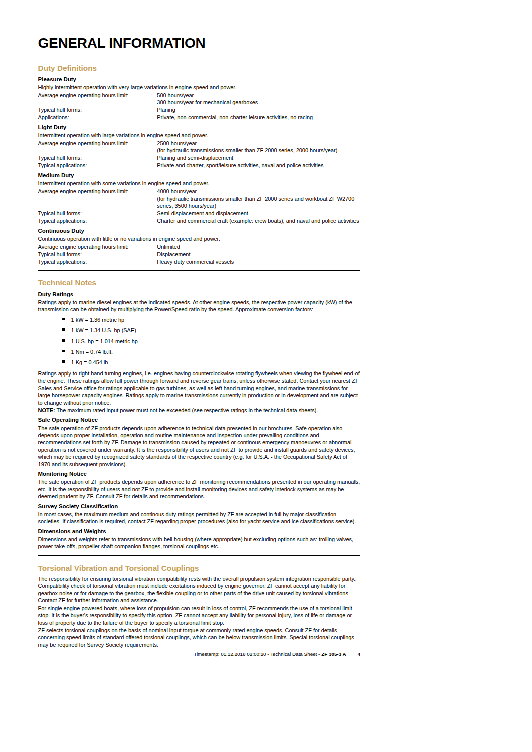GENERAL INFORMATION
Duty Definitions
Pleasure Duty
Highly intermittent operation with very large variations in engine speed and power.
| Average engine operating hours limit: | 500 hours/year 300 hours/year for mechanical gearboxes |
| Typical hull forms: | Planing |
| Applications: | Private, non-commercial, non-charter leisure activities, no racing |
Light Duty
Intermittent operation with large variations in engine speed and power.
| Average engine operating hours limit: | 2500 hours/year (for hydraulic transmissions smaller than ZF 2000 series, 2000 hours/year) |
| Typical hull forms: | Planing and semi-displacement |
| Typical applications: | Private and charter, sport/leisure activities, naval and police activities |
Medium Duty
Intermittent operation with some variations in engine speed and power.
| Average engine operating hours limit: | 4000 hours/year (for hydraulic transmissions smaller than ZF 2000 series and workboat ZF W2700 series, 3500 hours/year) |
| Typical hull forms: | Semi-displacement and displacement |
| Typical applications: | Charter and commercial craft (example: crew boats), and naval and police activities |
Continuous Duty
Continuous operation with little or no variations in engine speed and power.
| Average engine operating hours limit: | Unlimited |
| Typical hull forms: | Displacement |
| Typical applications: | Heavy duty commercial vessels |
Technical Notes
Duty Ratings
Ratings apply to marine diesel engines at the indicated speeds. At other engine speeds, the respective power capacity (kW) of the transmission can be obtained by multiplying the Power/Speed ratio by the speed. Approximate conversion factors:
1 kW = 1.36 metric hp
1 kW = 1.34 U.S. hp (SAE)
1 U.S. hp = 1.014 metric hp
1 Nm = 0.74 lb.ft.
1 Kg = 0.454 lb
Ratings apply to right hand turning engines, i.e. engines having counterclockwise rotating flywheels when viewing the flywheel end of the engine. These ratings allow full power through forward and reverse gear trains, unless otherwise stated. Contact your nearest ZF Sales and Service office for ratings applicable to gas turbines, as well as left hand turning engines, and marine transmissions for large horsepower capacity engines. Ratings apply to marine transmissions currently in production or in development and are subject to change without prior notice.
NOTE: The maximum rated input power must not be exceeded (see respective ratings in the technical data sheets).
Safe Operating Notice
The safe operation of ZF products depends upon adherence to technical data presented in our brochures. Safe operation also depends upon proper installation, operation and routine maintenance and inspection under prevailing conditions and recommendations set forth by ZF. Damage to transmission caused by repeated or continous emergency manoeuvres or abnormal operation is not covered under warranty. It is the responsibility of users and not ZF to provide and install guards and safety devices, which may be required by recognized safety standards of the respective country (e.g. for U.S.A. - the Occupational Safety Act of 1970 and its subsequent provisions).
Monitoring Notice
The safe operation of ZF products depends upon adherence to ZF monitoring recommendations presented in our operating manuals, etc. It is the responsibility of users and not ZF to provide and install monitoring devices and safety interlock systems as may be deemed prudent by ZF. Consult ZF for details and recommendations.
Survey Society Classification
In most cases, the maximum medium and continous duty ratings permitted by ZF are accepted in full by major classification societies. If classification is required, contact ZF regarding proper procedures (also for yacht service and ice classifications service).
Dimensions and Weights
Dimensions and weights refer to transmissions with bell housing (where appropriate) but excluding options such as: trolling valves, power take-offs, propeller shaft companion flanges, torsional couplings etc.
Torsional Vibration and Torsional Couplings
The responsibility for ensuring torsional vibration compatibility rests with the overall propulsion system integration responsible party. Compatibility check of torsional vibration must include excitations induced by engine governor. ZF cannot accept any liability for gearbox noise or for damage to the gearbox, the flexible coupling or to other parts of the drive unit caused by torsional vibrations. Contact ZF for further information and assistance.
For single engine powered boats, where loss of propulsion can result in loss of control, ZF recommends the use of a torsional limit stop. It is the buyer's responsibility to specify this option. ZF cannot accept any liability for personal injury, loss of life or damage or loss of property due to the failure of the buyer to specify a torsional limit stop.
ZF selects torsional couplings on the basis of nominal input torque at commonly rated engine speeds. Consult ZF for details concerning speed limits of standard offered torsional couplings, which can be below transmission limits. Special torsional couplings may be required for Survey Society requirements.
Timestamp: 01.12.2018 02:00:20 - Technical Data Sheet - ZF 305-3 A 4